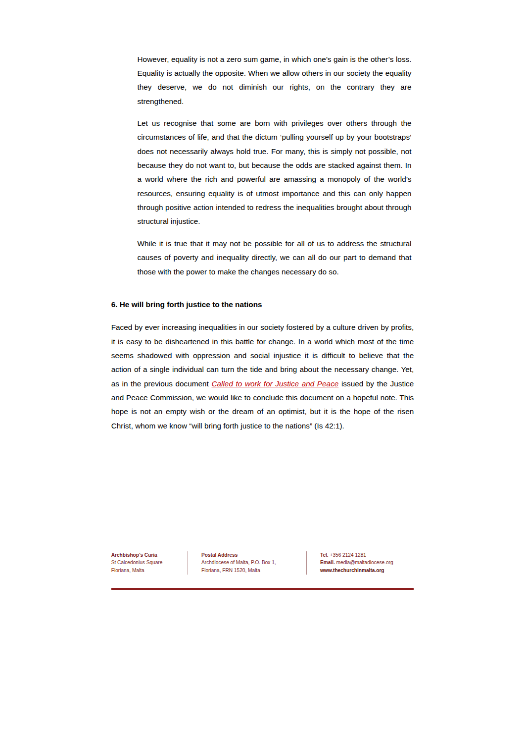However, equality is not a zero sum game, in which one’s gain is the other’s loss. Equality is actually the opposite. When we allow others in our society the equality they deserve, we do not diminish our rights, on the contrary they are strengthened.
Let us recognise that some are born with privileges over others through the circumstances of life, and that the dictum ‘pulling yourself up by your bootstraps’ does not necessarily always hold true. For many, this is simply not possible, not because they do not want to, but because the odds are stacked against them. In a world where the rich and powerful are amassing a monopoly of the world’s resources, ensuring equality is of utmost importance and this can only happen through positive action intended to redress the inequalities brought about through structural injustice.
While it is true that it may not be possible for all of us to address the structural causes of poverty and inequality directly, we can all do our part to demand that those with the power to make the changes necessary do so.
6. He will bring forth justice to the nations
Faced by ever increasing inequalities in our society fostered by a culture driven by profits, it is easy to be disheartened in this battle for change. In a world which most of the time seems shadowed with oppression and social injustice it is difficult to believe that the action of a single individual can turn the tide and bring about the necessary change. Yet, as in the previous document Called to work for Justice and Peace issued by the Justice and Peace Commission, we would like to conclude this document on a hopeful note. This hope is not an empty wish or the dream of an optimist, but it is the hope of the risen Christ, whom we know “will bring forth justice to the nations” (Is 42:1).
Archbishop’s Curia
St Calcedonius Square
Floriana, Malta
Postal Address
Archdiocese of Malta, P.O. Box 1,
Floriana, FRN 1520, Malta
Tel. +356 2124 1281
Email. media@maltadiocese.org
www.thechurchinmalta.org